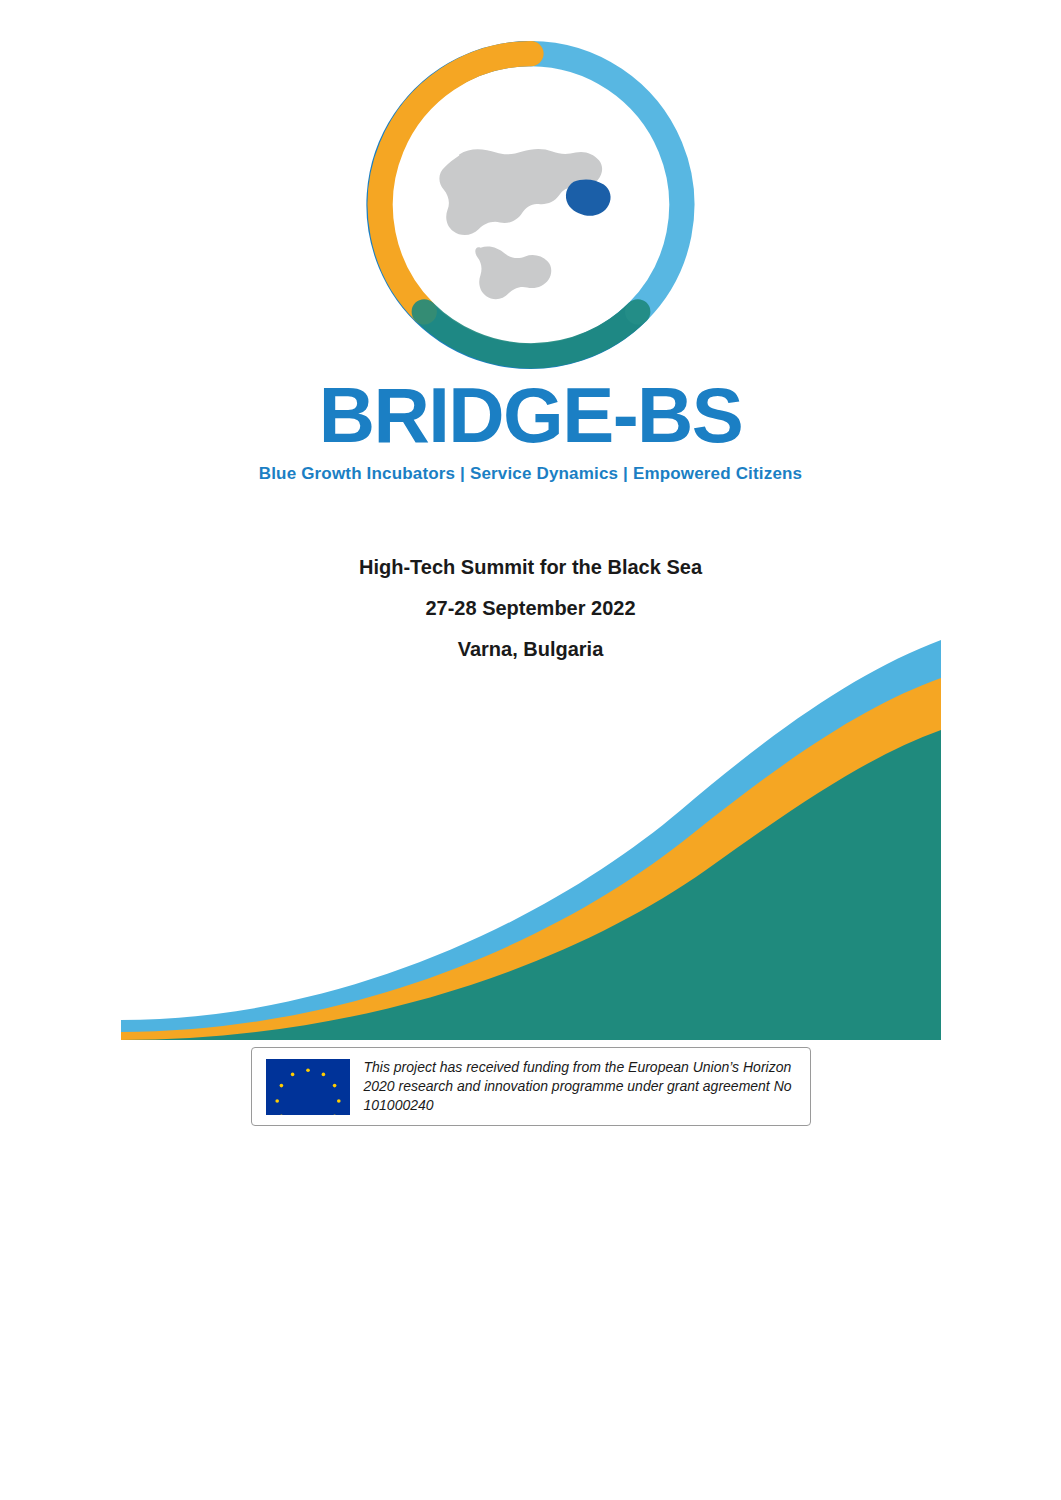BRIDGE-BS
Blue Growth Incubators | Service Dynamics | Empowered Citizens
High-Tech Summit for the Black Sea
27-28 September 2022
Varna, Bulgaria
This project has received funding from the European Union’s Horizon 2020 research and innovation programme under grant agreement No 101000240